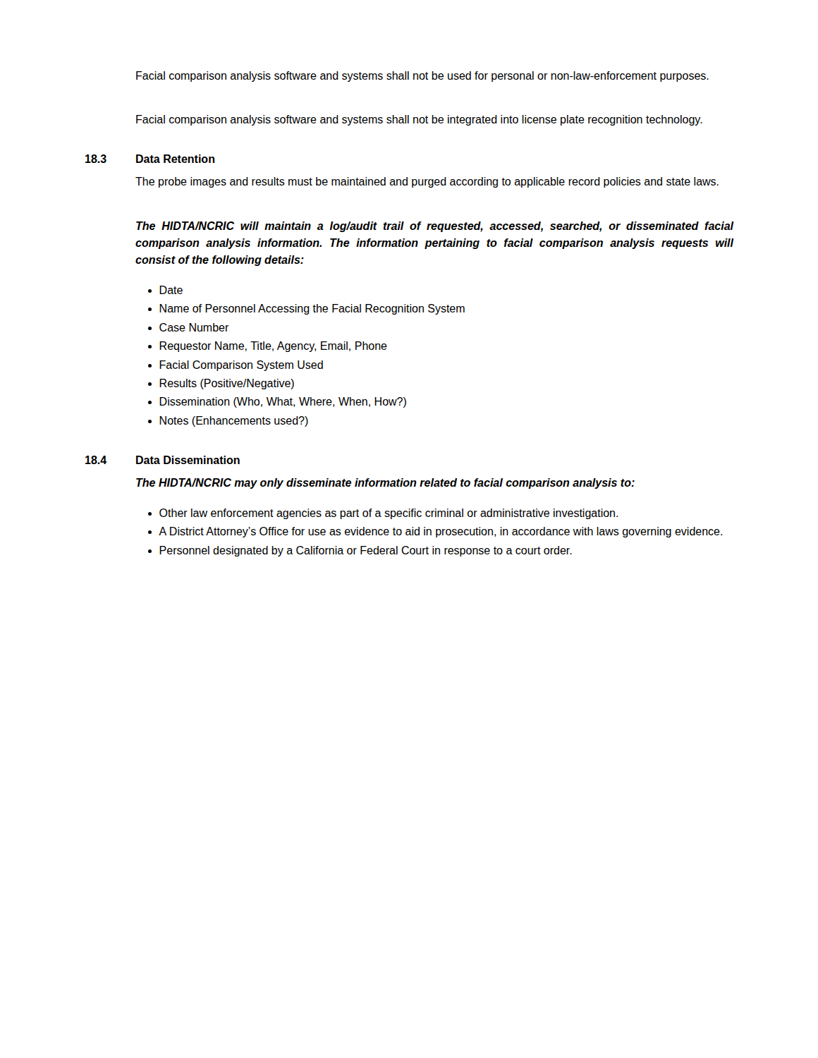Facial comparison analysis software and systems shall not be used for personal or non-law-enforcement purposes.
Facial comparison analysis software and systems shall not be integrated into license plate recognition technology.
18.3
Data Retention
The probe images and results must be maintained and purged according to applicable record policies and state laws.
The HIDTA/NCRIC will maintain a log/audit trail of requested, accessed, searched, or disseminated facial comparison analysis information. The information pertaining to facial comparison analysis requests will consist of the following details:
Date
Name of Personnel Accessing the Facial Recognition System
Case Number
Requestor Name, Title, Agency, Email, Phone
Facial Comparison System Used
Results (Positive/Negative)
Dissemination (Who, What, Where, When, How?)
Notes (Enhancements used?)
18.4
Data Dissemination
The HIDTA/NCRIC may only disseminate information related to facial comparison analysis to:
Other law enforcement agencies as part of a specific criminal or administrative investigation.
A District Attorney’s Office for use as evidence to aid in prosecution, in accordance with laws governing evidence.
Personnel designated by a California or Federal Court in response to a court order.